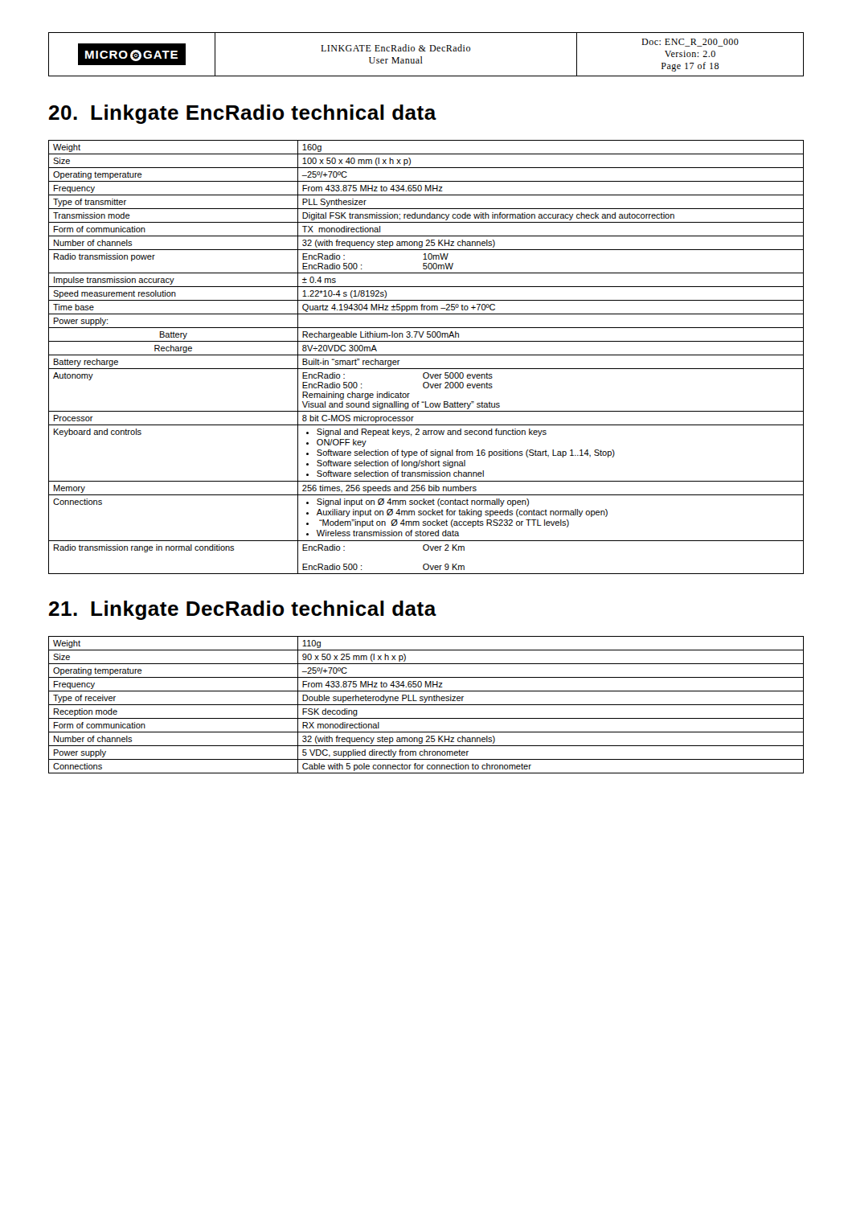| MICRO ⚙ GATE | LINKGATE EncRadio & DecRadio User Manual | Doc: ENC_R_200_000 Version: 2.0 Page 17 of 18 |
20. Linkgate EncRadio technical data
| Weight | 160g |
| Size | 100 x 50 x 40 mm (l x h x p) |
| Operating temperature | –25º/+70ºC |
| Frequency | From 433.875 MHz to 434.650 MHz |
| Type of transmitter | PLL Synthesizer |
| Transmission mode | Digital FSK transmission; redundancy code with information accuracy check and autocorrection |
| Form of communication | TX monodirectional |
| Number of channels | 32 (with frequency step among 25 KHz channels) |
| Radio transmission power | EncRadio : 10mW EncRadio 500 : 500mW |
| Impulse transmission accuracy | ± 0.4 ms |
| Speed measurement resolution | 1.22*10-4 s (1/8192s) |
| Time base | Quartz 4.194304 MHz ±5ppm from –25º to +70ºC |
| Power supply: | |
| Battery | Rechargeable Lithium-Ion 3.7V 500mAh |
| Recharge | 8V÷20VDC 300mA |
| Battery recharge | Built-in “smart” recharger |
| Autonomy | EncRadio : Over 5000 events EncRadio 500 : Over 2000 events Remaining charge indicator Visual and sound signalling of “Low Battery” status |
| Processor | 8 bit C-MOS microprocessor |
| Keyboard and controls | Signal and Repeat keys, 2 arrow and second function keys ON/OFF key Software selection of type of signal from 16 positions (Start, Lap 1..14, Stop) Software selection of long/short signal Software selection of transmission channel |
| Memory | 256 times, 256 speeds and 256 bib numbers |
| Connections | Signal input on Ø 4mm socket (contact normally open) Auxiliary input on Ø 4mm socket for taking speeds (contact normally open) “Modem”input on Ø 4mm socket (accepts RS232 or TTL levels) Wireless transmission of stored data |
| Radio transmission range in normal conditions | EncRadio : Over 2 Km EncRadio 500 : Over 9 Km |
21. Linkgate DecRadio technical data
| Weight | 110g |
| Size | 90 x 50 x 25 mm (l x h x p) |
| Operating temperature | –25º/+70ºC |
| Frequency | From 433.875 MHz to 434.650 MHz |
| Type of receiver | Double superheterodyne PLL synthesizer |
| Reception mode | FSK decoding |
| Form of communication | RX monodirectional |
| Number of channels | 32 (with frequency step among 25 KHz channels) |
| Power supply | 5 VDC, supplied directly from chronometer |
| Connections | Cable with 5 pole connector for connection to chronometer |